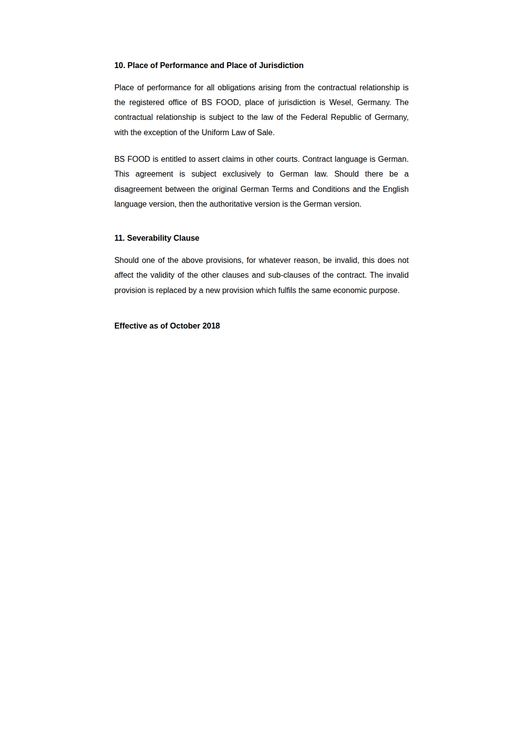10. Place of Performance and Place of Jurisdiction
Place of performance for all obligations arising from the contractual relationship is the registered office of BS FOOD, place of jurisdiction is Wesel, Germany. The contractual relationship is subject to the law of the Federal Republic of Germany, with the exception of the Uniform Law of Sale.
BS FOOD is entitled to assert claims in other courts. Contract language is German. This agreement is subject exclusively to German law. Should there be a disagreement between the original German Terms and Conditions and the English language version, then the authoritative version is the German version.
11. Severability Clause
Should one of the above provisions, for whatever reason, be invalid, this does not affect the validity of the other clauses and sub-clauses of the contract. The invalid provision is replaced by a new provision which fulfils the same economic purpose.
Effective as of October 2018